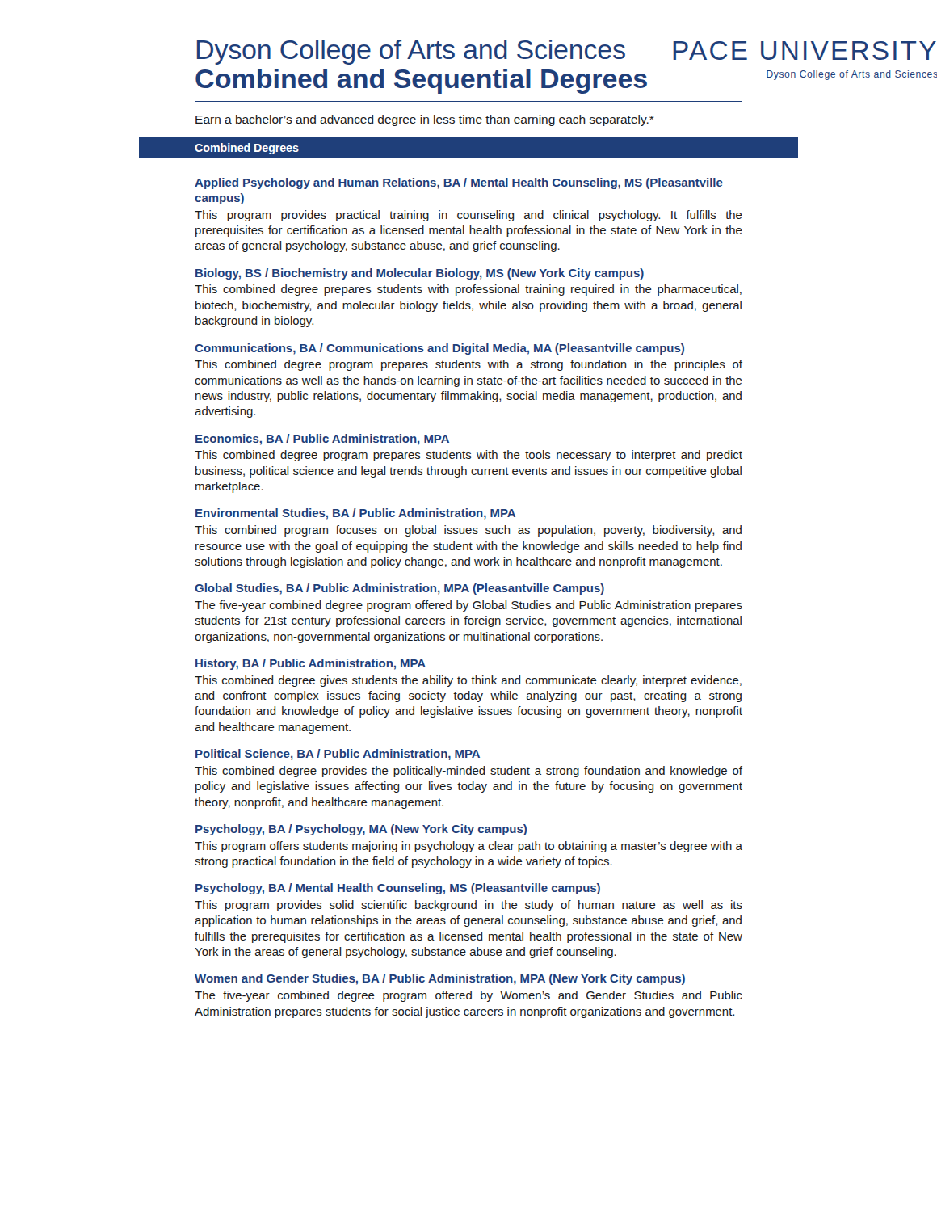Dyson College of Arts and Sciences
Combined and Sequential Degrees
PACE UNIVERSITY
Dyson College of Arts and Sciences
Earn a bachelor’s and advanced degree in less time than earning each separately.*
Combined Degrees
Applied Psychology and Human Relations, BA / Mental Health Counseling, MS (Pleasantville campus)
This program provides practical training in counseling and clinical psychology. It fulfills the prerequisites for certification as a licensed mental health professional in the state of New York in the areas of general psychology, substance abuse, and grief counseling.
Biology, BS / Biochemistry and Molecular Biology, MS (New York City campus)
This combined degree prepares students with professional training required in the pharmaceutical, biotech, biochemistry, and molecular biology fields, while also providing them with a broad, general background in biology.
Communications, BA / Communications and Digital Media, MA (Pleasantville campus)
This combined degree program prepares students with a strong foundation in the principles of communications as well as the hands-on learning in state-of-the-art facilities needed to succeed in the news industry, public relations, documentary filmmaking, social media management, production, and advertising.
Economics, BA / Public Administration, MPA
This combined degree program prepares students with the tools necessary to interpret and predict business, political science and legal trends through current events and issues in our competitive global marketplace.
Environmental Studies, BA / Public Administration, MPA
This combined program focuses on global issues such as population, poverty, biodiversity, and resource use with the goal of equipping the student with the knowledge and skills needed to help find solutions through legislation and policy change, and work in healthcare and nonprofit management.
Global Studies, BA / Public Administration, MPA (Pleasantville Campus)
The five-year combined degree program offered by Global Studies and Public Administration prepares students for 21st century professional careers in foreign service, government agencies, international organizations, non-governmental organizations or multinational corporations.
History, BA / Public Administration, MPA
This combined degree gives students the ability to think and communicate clearly, interpret evidence, and confront complex issues facing society today while analyzing our past, creating a strong foundation and knowledge of policy and legislative issues focusing on government theory, nonprofit and healthcare management.
Political Science, BA / Public Administration, MPA
This combined degree provides the politically-minded student a strong foundation and knowledge of policy and legislative issues affecting our lives today and in the future by focusing on government theory, nonprofit, and healthcare management.
Psychology, BA / Psychology, MA (New York City campus)
This program offers students majoring in psychology a clear path to obtaining a master’s degree with a strong practical foundation in the field of psychology in a wide variety of topics.
Psychology, BA / Mental Health Counseling, MS (Pleasantville campus)
This program provides solid scientific background in the study of human nature as well as its application to human relationships in the areas of general counseling, substance abuse and grief, and fulfills the prerequisites for certification as a licensed mental health professional in the state of New York in the areas of general psychology, substance abuse and grief counseling.
Women and Gender Studies, BA / Public Administration, MPA (New York City campus)
The five-year combined degree program offered by Women’s and Gender Studies and Public Administration prepares students for social justice careers in nonprofit organizations and government.